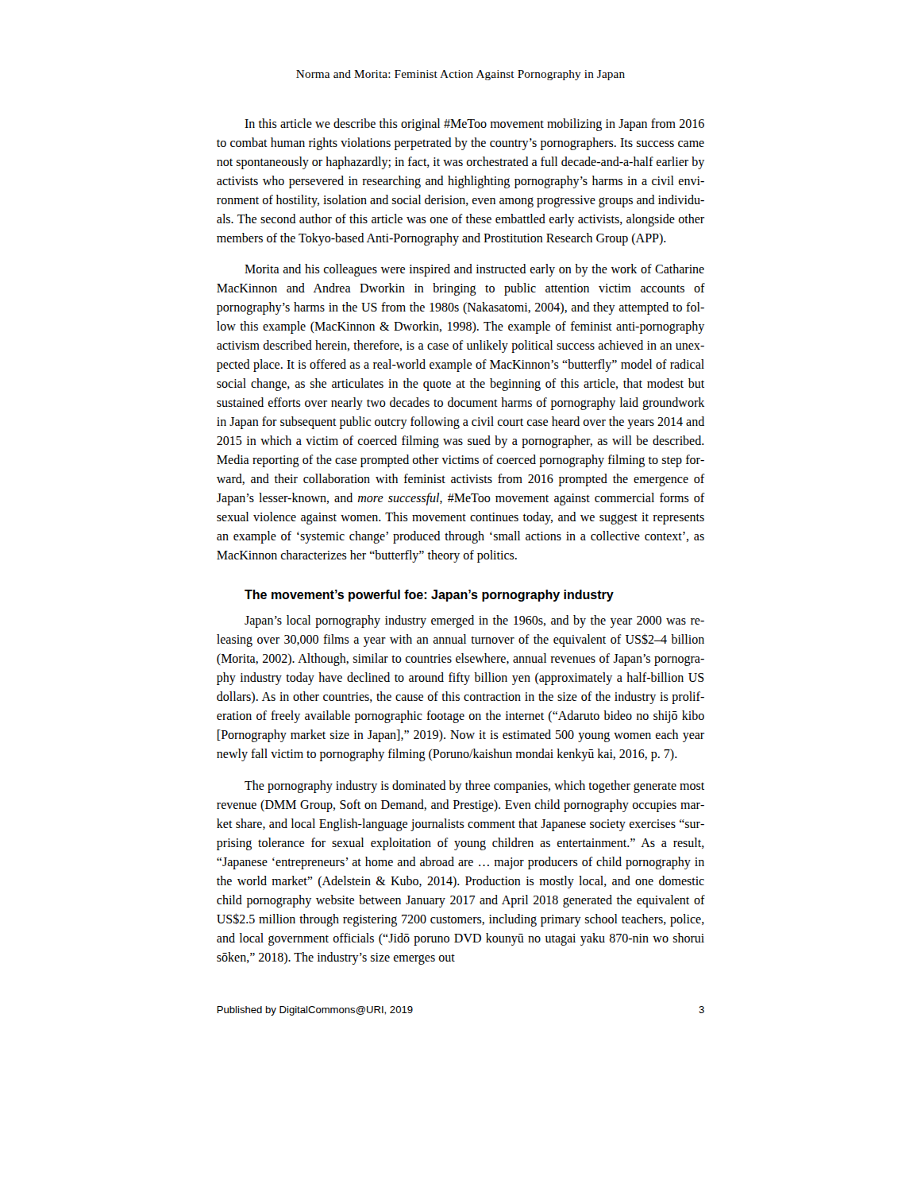Norma and Morita: Feminist Action Against Pornography in Japan
In this article we describe this original #MeToo movement mobilizing in Japan from 2016 to combat human rights violations perpetrated by the country’s pornographers. Its success came not spontaneously or haphazardly; in fact, it was orchestrated a full decade-and-a-half earlier by activists who persevered in researching and highlighting pornography’s harms in a civil environment of hostility, isolation and social derision, even among progressive groups and individuals. The second author of this article was one of these embattled early activists, alongside other members of the Tokyo-based Anti-Pornography and Prostitution Research Group (APP).
Morita and his colleagues were inspired and instructed early on by the work of Catharine MacKinnon and Andrea Dworkin in bringing to public attention victim accounts of pornography’s harms in the US from the 1980s (Nakasatomi, 2004), and they attempted to follow this example (MacKinnon & Dworkin, 1998). The example of feminist anti-pornography activism described herein, therefore, is a case of unlikely political success achieved in an unexpected place. It is offered as a real-world example of MacKinnon’s “butterfly” model of radical social change, as she articulates in the quote at the beginning of this article, that modest but sustained efforts over nearly two decades to document harms of pornography laid groundwork in Japan for subsequent public outcry following a civil court case heard over the years 2014 and 2015 in which a victim of coerced filming was sued by a pornographer, as will be described. Media reporting of the case prompted other victims of coerced pornography filming to step forward, and their collaboration with feminist activists from 2016 prompted the emergence of Japan’s lesser-known, and more successful, #MeToo movement against commercial forms of sexual violence against women. This movement continues today, and we suggest it represents an example of ‘systemic change’ produced through ‘small actions in a collective context’, as MacKinnon characterizes her “butterfly” theory of politics.
The movement’s powerful foe: Japan’s pornography industry
Japan’s local pornography industry emerged in the 1960s, and by the year 2000 was releasing over 30,000 films a year with an annual turnover of the equivalent of US$2–4 billion (Morita, 2002). Although, similar to countries elsewhere, annual revenues of Japan’s pornography industry today have declined to around fifty billion yen (approximately a half-billion US dollars). As in other countries, the cause of this contraction in the size of the industry is proliferation of freely available pornographic footage on the internet (“Adaruto bideo no shijō kibo [Pornography market size in Japan],” 2019). Now it is estimated 500 young women each year newly fall victim to pornography filming (Poruno/kaishun mondai kenkyū kai, 2016, p. 7).
The pornography industry is dominated by three companies, which together generate most revenue (DMM Group, Soft on Demand, and Prestige). Even child pornography occupies market share, and local English-language journalists comment that Japanese society exercises “surprising tolerance for sexual exploitation of young children as entertainment.” As a result, “Japanese ‘entrepreneurs’ at home and abroad are … major producers of child pornography in the world market” (Adelstein & Kubo, 2014). Production is mostly local, and one domestic child pornography website between January 2017 and April 2018 generated the equivalent of US$2.5 million through registering 7200 customers, including primary school teachers, police, and local government officials (“Jidō poruno DVD kounyū no utagai yaku 870-nin wo shorui sōken,” 2018). The industry’s size emerges out
Published by DigitalCommons@URI, 2019
3